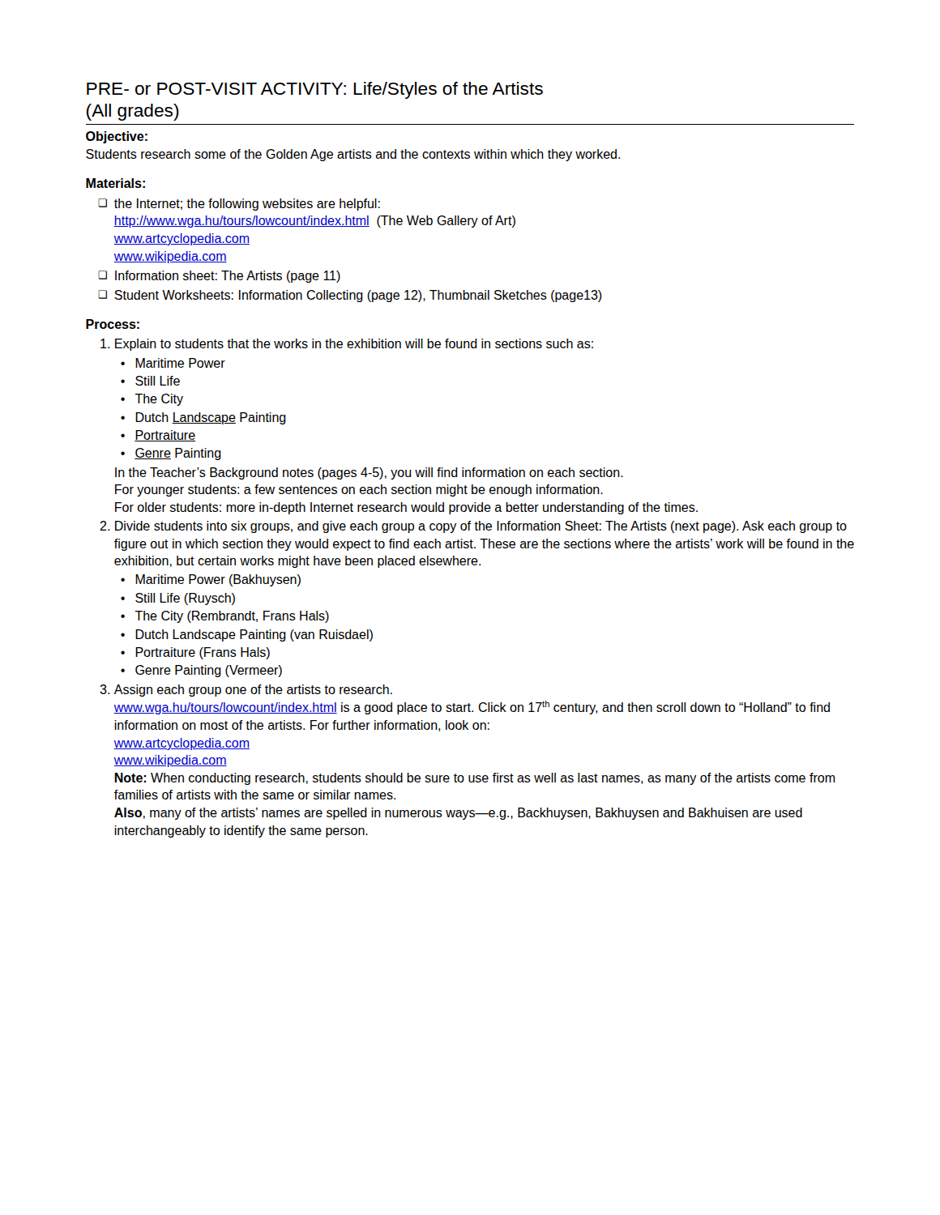PRE- or POST-VISIT ACTIVITY: Life/Styles of the Artists
(All grades)
Objective:
Students research some of the Golden Age artists and the contexts within which they worked.
Materials:
the Internet; the following websites are helpful:
http://www.wga.hu/tours/lowcount/index.html (The Web Gallery of Art)
www.artcyclopedia.com
www.wikipedia.com
Information sheet: The Artists (page 11)
Student Worksheets: Information Collecting (page 12), Thumbnail Sketches (page13)
Process:
Explain to students that the works in the exhibition will be found in sections such as:
Maritime Power
Still Life
The City
Dutch Landscape Painting
Portraiture
Genre Painting
In the Teacher’s Background notes (pages 4-5), you will find information on each section.
For younger students: a few sentences on each section might be enough information.
For older students: more in-depth Internet research would provide a better understanding of the times.
Divide students into six groups, and give each group a copy of the Information Sheet: The Artists (next page). Ask each group to figure out in which section they would expect to find each artist. These are the sections where the artists’ work will be found in the exhibition, but certain works might have been placed elsewhere.
Maritime Power (Bakhuysen)
Still Life (Ruysch)
The City (Rembrandt, Frans Hals)
Dutch Landscape Painting (van Ruisdael)
Portraiture (Frans Hals)
Genre Painting (Vermeer)
Assign each group one of the artists to research.
www.wga.hu/tours/lowcount/index.html is a good place to start. Click on 17th century, and then scroll down to “Holland” to find information on most of the artists. For further information, look on:
www.artcyclopedia.com
www.wikipedia.com
Note: When conducting research, students should be sure to use first as well as last names, as many of the artists come from families of artists with the same or similar names.
Also, many of the artists’ names are spelled in numerous ways—e.g., Backhuysen, Bakhuysen and Bakhuisen are used interchangeably to identify the same person.